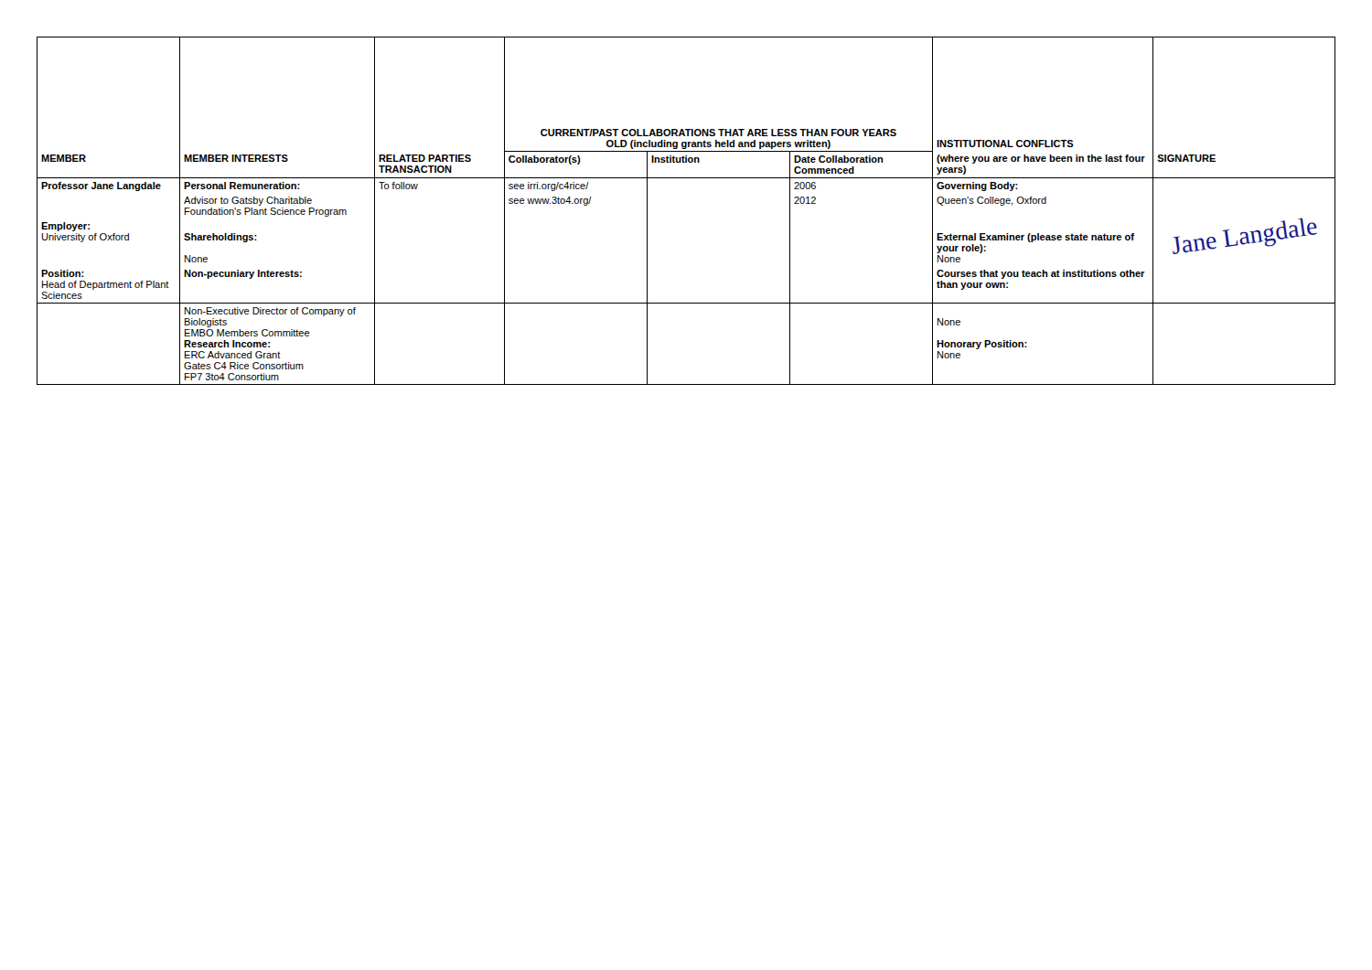| | | | CURRENT/PAST COLLABORATIONS THAT ARE LESS THAN FOUR YEARS OLD (including grants held and papers written) | INSTITUTIONAL CONFLICTS | |
| MEMBER | MEMBER INTERESTS | RELATED PARTIES TRANSACTION | Collaborator(s) | Institution | Date Collaboration Commenced | (where you are or have been in the last four years) | SIGNATURE |
| Professor Jane Langdale | Personal Remuneration: | To follow | see irri.org/c4rice/ | | 2006 | Governing Body: | Jane Langdale |
| | Advisor to Gatsby Charitable Foundation's Plant Science Program | | see www.3to4.org/ | | 2012 | Queen's College, Oxford |
| Employer: University of Oxford | Shareholdings: None | | | | | External Examiner (please state nature of your role): None |
| Position: Head of Department of Plant Sciences | Non-pecuniary Interests: | | | | | Courses that you teach at institutions other than your own: | |
| | Non-Executive Director of Company of Biologists EMBO Members Committee Research Income: ERC Advanced Grant Gates C4 Rice Consortium FP7 3to4 Consortium | | | | | None Honorary Position: None | |